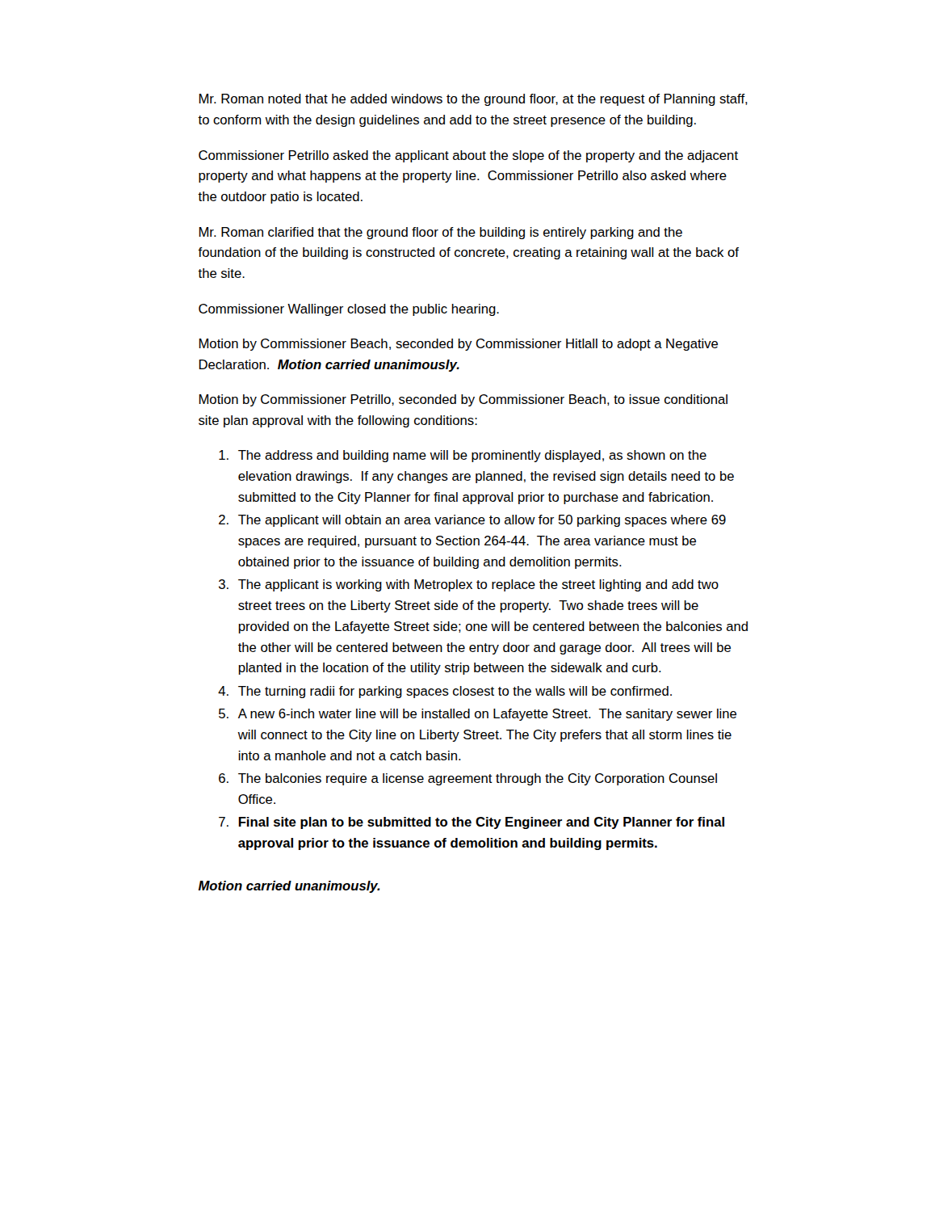Mr. Roman noted that he added windows to the ground floor, at the request of Planning staff, to conform with the design guidelines and add to the street presence of the building.
Commissioner Petrillo asked the applicant about the slope of the property and the adjacent property and what happens at the property line. Commissioner Petrillo also asked where the outdoor patio is located.
Mr. Roman clarified that the ground floor of the building is entirely parking and the foundation of the building is constructed of concrete, creating a retaining wall at the back of the site.
Commissioner Wallinger closed the public hearing.
Motion by Commissioner Beach, seconded by Commissioner Hitlall to adopt a Negative Declaration. Motion carried unanimously.
Motion by Commissioner Petrillo, seconded by Commissioner Beach, to issue conditional site plan approval with the following conditions:
The address and building name will be prominently displayed, as shown on the elevation drawings. If any changes are planned, the revised sign details need to be submitted to the City Planner for final approval prior to purchase and fabrication.
The applicant will obtain an area variance to allow for 50 parking spaces where 69 spaces are required, pursuant to Section 264-44. The area variance must be obtained prior to the issuance of building and demolition permits.
The applicant is working with Metroplex to replace the street lighting and add two street trees on the Liberty Street side of the property. Two shade trees will be provided on the Lafayette Street side; one will be centered between the balconies and the other will be centered between the entry door and garage door. All trees will be planted in the location of the utility strip between the sidewalk and curb.
The turning radii for parking spaces closest to the walls will be confirmed.
A new 6-inch water line will be installed on Lafayette Street. The sanitary sewer line will connect to the City line on Liberty Street. The City prefers that all storm lines tie into a manhole and not a catch basin.
The balconies require a license agreement through the City Corporation Counsel Office.
Final site plan to be submitted to the City Engineer and City Planner for final approval prior to the issuance of demolition and building permits.
Motion carried unanimously.